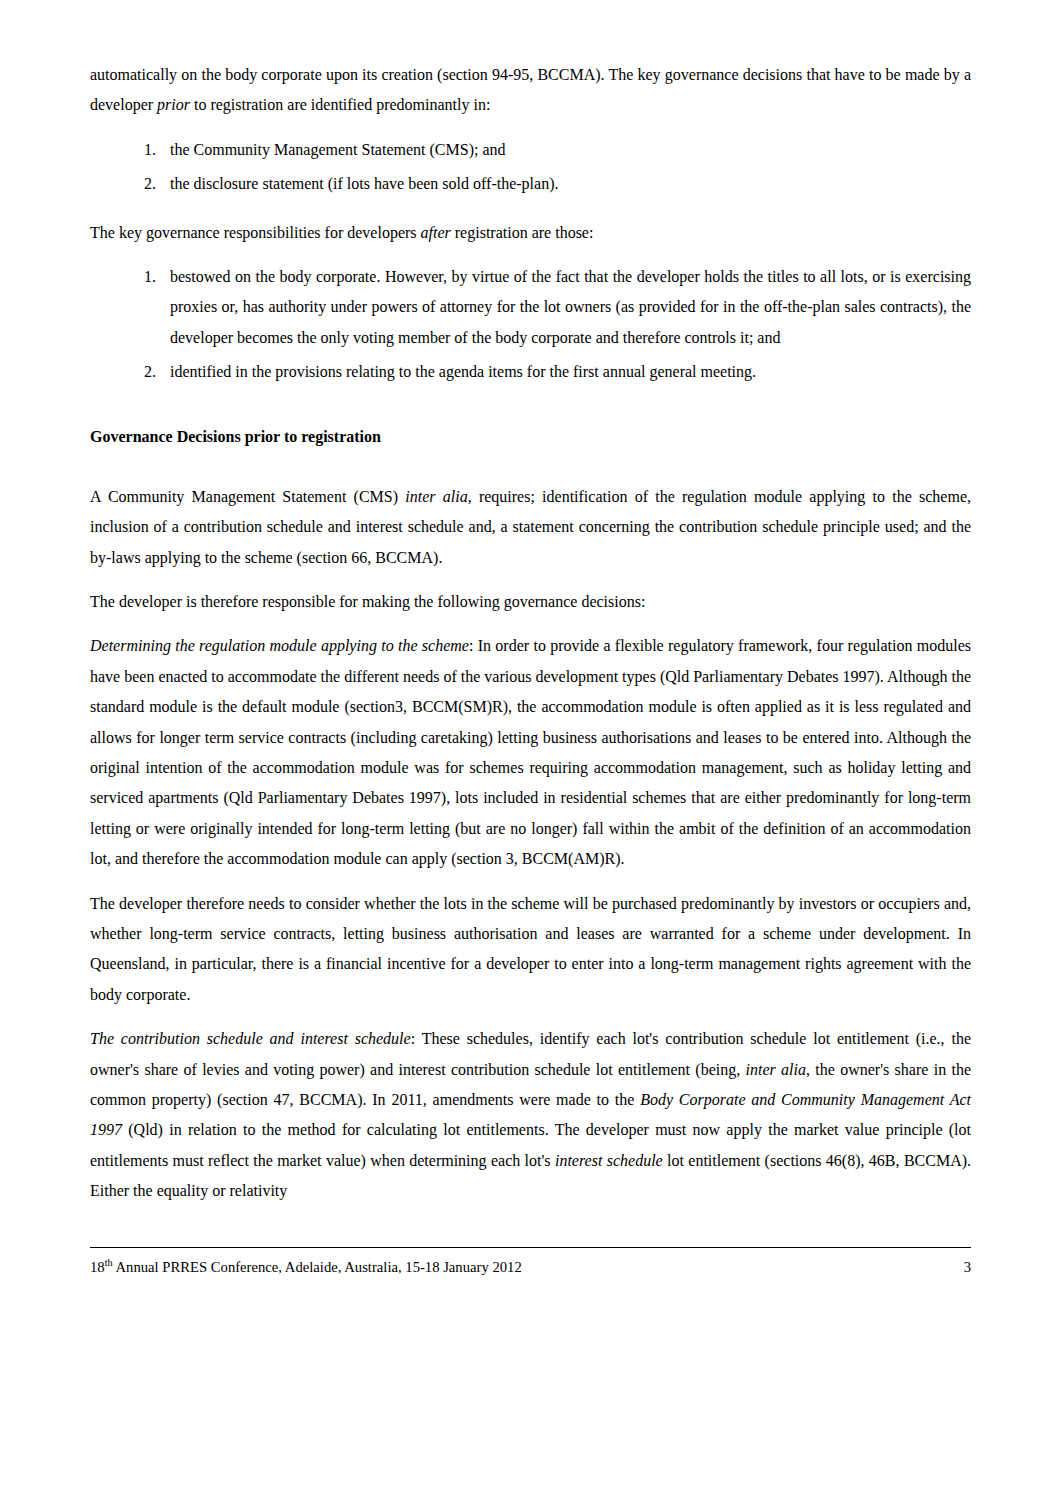automatically on the body corporate upon its creation (section 94-95, BCCMA). The key governance decisions that have to be made by a developer prior to registration are identified predominantly in:
the Community Management Statement (CMS); and
the disclosure statement (if lots have been sold off-the-plan).
The key governance responsibilities for developers after registration are those:
bestowed on the body corporate. However, by virtue of the fact that the developer holds the titles to all lots, or is exercising proxies or, has authority under powers of attorney for the lot owners (as provided for in the off-the-plan sales contracts), the developer becomes the only voting member of the body corporate and therefore controls it; and
identified in the provisions relating to the agenda items for the first annual general meeting.
Governance Decisions prior to registration
A Community Management Statement (CMS) inter alia, requires; identification of the regulation module applying to the scheme, inclusion of a contribution schedule and interest schedule and, a statement concerning the contribution schedule principle used; and the by-laws applying to the scheme (section 66, BCCMA).
The developer is therefore responsible for making the following governance decisions:
Determining the regulation module applying to the scheme: In order to provide a flexible regulatory framework, four regulation modules have been enacted to accommodate the different needs of the various development types (Qld Parliamentary Debates 1997). Although the standard module is the default module (section3, BCCM(SM)R), the accommodation module is often applied as it is less regulated and allows for longer term service contracts (including caretaking) letting business authorisations and leases to be entered into. Although the original intention of the accommodation module was for schemes requiring accommodation management, such as holiday letting and serviced apartments (Qld Parliamentary Debates 1997), lots included in residential schemes that are either predominantly for long-term letting or were originally intended for long-term letting (but are no longer) fall within the ambit of the definition of an accommodation lot, and therefore the accommodation module can apply (section 3, BCCM(AM)R).
The developer therefore needs to consider whether the lots in the scheme will be purchased predominantly by investors or occupiers and, whether long-term service contracts, letting business authorisation and leases are warranted for a scheme under development. In Queensland, in particular, there is a financial incentive for a developer to enter into a long-term management rights agreement with the body corporate.
The contribution schedule and interest schedule: These schedules, identify each lot's contribution schedule lot entitlement (i.e., the owner's share of levies and voting power) and interest contribution schedule lot entitlement (being, inter alia, the owner's share in the common property) (section 47, BCCMA). In 2011, amendments were made to the Body Corporate and Community Management Act 1997 (Qld) in relation to the method for calculating lot entitlements. The developer must now apply the market value principle (lot entitlements must reflect the market value) when determining each lot's interest schedule lot entitlement (sections 46(8), 46B, BCCMA). Either the equality or relativity
18th Annual PRRES Conference, Adelaide, Australia, 15-18 January 2012 3